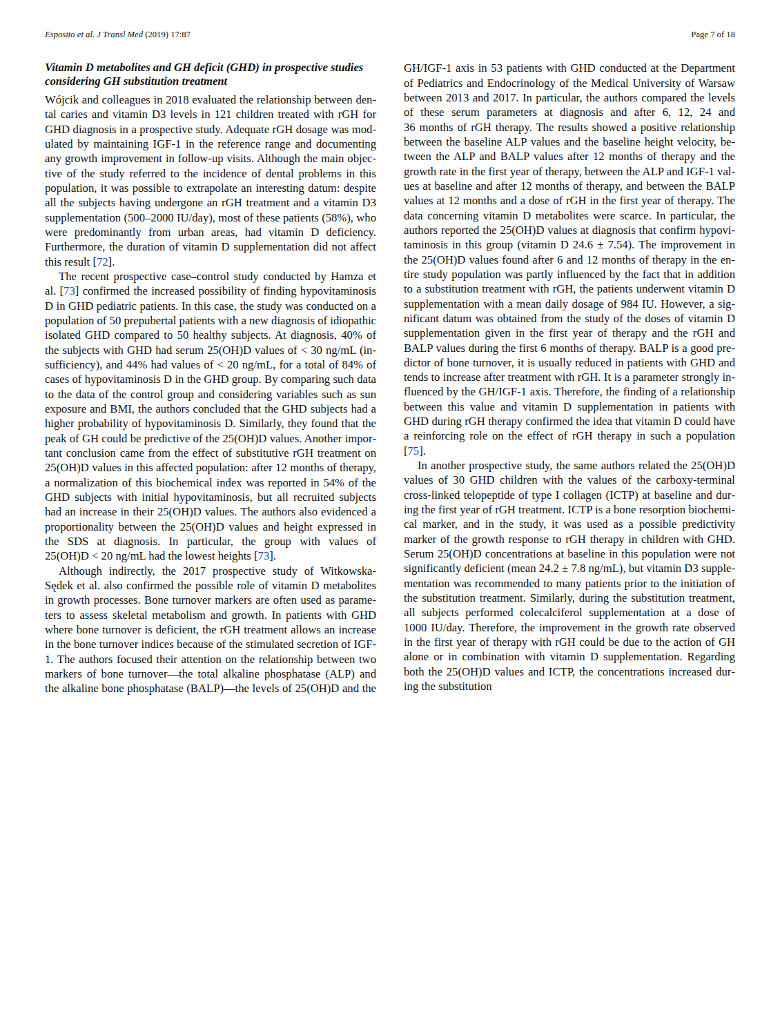Esposito et al. J Transl Med (2019) 17:87
Page 7 of 18
Vitamin D metabolites and GH deficit (GHD) in prospective studies considering GH substitution treatment
Wójcik and colleagues in 2018 evaluated the relationship between dental caries and vitamin D3 levels in 121 children treated with rGH for GHD diagnosis in a prospective study. Adequate rGH dosage was modulated by maintaining IGF-1 in the reference range and documenting any growth improvement in follow-up visits. Although the main objective of the study referred to the incidence of dental problems in this population, it was possible to extrapolate an interesting datum: despite all the subjects having undergone an rGH treatment and a vitamin D3 supplementation (500–2000 IU/day), most of these patients (58%), who were predominantly from urban areas, had vitamin D deficiency. Furthermore, the duration of vitamin D supplementation did not affect this result [72].
The recent prospective case–control study conducted by Hamza et al. [73] confirmed the increased possibility of finding hypovitaminosis D in GHD pediatric patients. In this case, the study was conducted on a population of 50 prepubertal patients with a new diagnosis of idiopathic isolated GHD compared to 50 healthy subjects. At diagnosis, 40% of the subjects with GHD had serum 25(OH)D values of < 30 ng/mL (insufficiency), and 44% had values of < 20 ng/mL, for a total of 84% of cases of hypovitaminosis D in the GHD group. By comparing such data to the data of the control group and considering variables such as sun exposure and BMI, the authors concluded that the GHD subjects had a higher probability of hypovitaminosis D. Similarly, they found that the peak of GH could be predictive of the 25(OH)D values. Another important conclusion came from the effect of substitutive rGH treatment on 25(OH)D values in this affected population: after 12 months of therapy, a normalization of this biochemical index was reported in 54% of the GHD subjects with initial hypovitaminosis, but all recruited subjects had an increase in their 25(OH)D values. The authors also evidenced a proportionality between the 25(OH)D values and height expressed in the SDS at diagnosis. In particular, the group with values of 25(OH)D < 20 ng/mL had the lowest heights [73].
Although indirectly, the 2017 prospective study of Witkowska-Sędek et al. also confirmed the possible role of vitamin D metabolites in growth processes. Bone turnover markers are often used as parameters to assess skeletal metabolism and growth. In patients with GHD where bone turnover is deficient, the rGH treatment allows an increase in the bone turnover indices because of the stimulated secretion of IGF-1. The authors focused their attention on the relationship between two markers of bone turnover—the total alkaline phosphatase (ALP) and the alkaline bone phosphatase (BALP)—the levels of 25(OH)D and the GH/IGF-1 axis in 53 patients with GHD conducted at the Department of Pediatrics and Endocrinology of the Medical University of Warsaw between 2013 and 2017. In particular, the authors compared the levels of these serum parameters at diagnosis and after 6, 12, 24 and 36 months of rGH therapy. The results showed a positive relationship between the baseline ALP values and the baseline height velocity, between the ALP and BALP values after 12 months of therapy and the growth rate in the first year of therapy, between the ALP and IGF-1 values at baseline and after 12 months of therapy, and between the BALP values at 12 months and a dose of rGH in the first year of therapy. The data concerning vitamin D metabolites were scarce. In particular, the authors reported the 25(OH)D values at diagnosis that confirm hypovitaminosis in this group (vitamin D 24.6 ± 7.54). The improvement in the 25(OH)D values found after 6 and 12 months of therapy in the entire study population was partly influenced by the fact that in addition to a substitution treatment with rGH, the patients underwent vitamin D supplementation with a mean daily dosage of 984 IU. However, a significant datum was obtained from the study of the doses of vitamin D supplementation given in the first year of therapy and the rGH and BALP values during the first 6 months of therapy. BALP is a good predictor of bone turnover, it is usually reduced in patients with GHD and tends to increase after treatment with rGH. It is a parameter strongly influenced by the GH/IGF-1 axis. Therefore, the finding of a relationship between this value and vitamin D supplementation in patients with GHD during rGH therapy confirmed the idea that vitamin D could have a reinforcing role on the effect of rGH therapy in such a population [75].
In another prospective study, the same authors related the 25(OH)D values of 30 GHD children with the values of the carboxy-terminal cross-linked telopeptide of type I collagen (ICTP) at baseline and during the first year of rGH treatment. ICTP is a bone resorption biochemical marker, and in the study, it was used as a possible predictivity marker of the growth response to rGH therapy in children with GHD. Serum 25(OH)D concentrations at baseline in this population were not significantly deficient (mean 24.2 ± 7.8 ng/mL), but vitamin D3 supplementation was recommended to many patients prior to the initiation of the substitution treatment. Similarly, during the substitution treatment, all subjects performed colecalciferol supplementation at a dose of 1000 IU/day. Therefore, the improvement in the growth rate observed in the first year of therapy with rGH could be due to the action of GH alone or in combination with vitamin D supplementation. Regarding both the 25(OH)D values and ICTP, the concentrations increased during the substitution